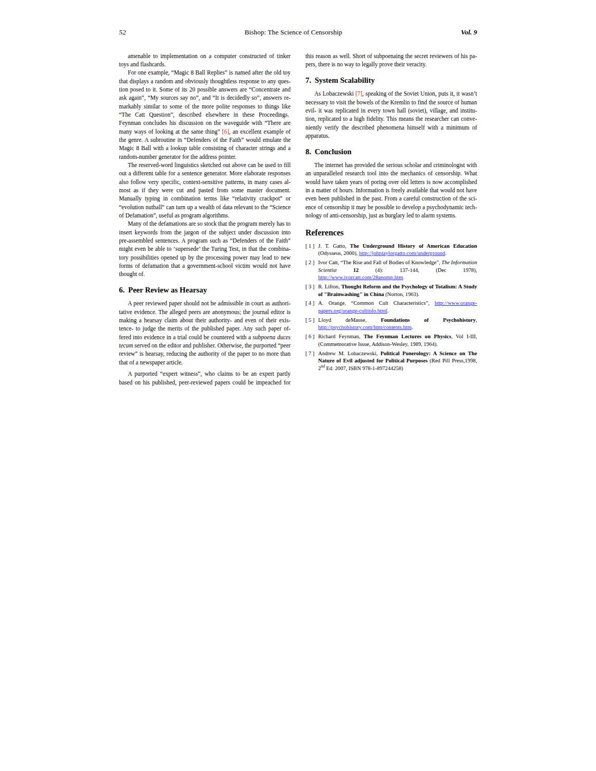52
Bishop: The Science of Censorship
Vol. 9
amenable to implementation on a computer constructed of tinker toys and flashcards.
For one example, “Magic 8 Ball Replies” is named after the old toy that displays a random and obviously thoughtless response to any question posed to it. Some of its 20 possible answers are “Concentrate and ask again”, “My sources say no”, and “It is decidedly so”, answers remarkably similar to some of the more polite responses to things like “The Catt Question”, described elsewhere in these Proceedings. Feynman concludes his discussion on the waveguide with “There are many ways of looking at the same thing” [6], an excellent example of the genre. A subroutine in “Defenders of the Faith” would emulate the Magic 8 Ball with a lookup table consisting of character strings and a random-number generator for the address pointer.
The reserved-word linguistics sketched out above can be used to fill out a different table for a sentence generator. More elaborate responses also follow very specific, context-sensitive patterns, in many cases almost as if they were cut and pasted from some master document. Manually typing in combination terms like “relativity crackpot” or “evolution nutball” can turn up a wealth of data relevant to the “Science of Defamation”, useful as program algorithms.
Many of the defamations are so stock that the program merely has to insert keywords from the jargon of the subject under discussion into pre-assembled sentences. A program such as “Defenders of the Faith” might even be able to ‘supersede’ the Turing Test, in that the combinatory possibilities opened up by the processing power may lead to new forms of defamation that a government-school victim would not have thought of.
6. Peer Review as Hearsay
A peer reviewed paper should not be admissible in court as authoritative evidence. The alleged peers are anonymous; the journal editor is making a hearsay claim about their authority- and even of their existence- to judge the merits of the published paper. Any such paper offered into evidence in a trial could be countered with a subpoena duces tecum served on the editor and publisher. Otherwise, the purported “peer review” is hearsay, reducing the authority of the paper to no more than that of a newspaper article.
A purported “expert witness”, who claims to be an expert partly based on his published, peer-reviewed papers could be impeached for this reason as well. Short of subpoenaing the secret reviewers of his papers, there is no way to legally prove their veracity.
7. System Scalability
As Lobaczewski [7], speaking of the Soviet Union, puts it, it wasn’t necessary to visit the bowels of the Kremlin to find the source of human evil- it was replicated in every town hall (soviet), village, and institution, replicated to a high fidelity. This means the researcher can conveniently verify the described phenomena himself with a minimum of apparatus.
8. Conclusion
The internet has provided the serious scholar and criminologist with an unparalleled research tool into the mechanics of censorship. What would have taken years of poring over old letters is now accomplished in a matter of hours. Information is freely available that would not have even been published in the past. From a careful construction of the science of censorship it may be possible to develop a psychodynamic technology of anti-censorship, just as burglary led to alarm systems.
References
[ 1 ] J. T. Gatto, The Underground History of American Education (Odysseus, 2000), http://johntaylorgatto.com/underground.
[ 2 ] Ivor Catt, “The Rise and Fall of Bodies of Knowledge”, The Information Scientist 12 (4): 137-144, (Dec 1978), http://www.ivorcatt.com/28anomp.htm.
[ 3 ] R. Lifton, Thought Reform and the Psychology of Totalism: A Study of "Brainwashing" in China (Norton, 1963).
[ 4 ] A. Orange, “Common Cult Characteristics”, http://www.orange-papers.org/orange-cultinfo.html.
[ 5 ] Lloyd deMause, Foundations of Psychohistory, http://psychohistory.com/htm/contents.htm.
[ 6 ] Richard Feynman, The Feynman Lectures on Physics, Vol I-III, (Commemorative Issue, Addison-Wesley, 1989, 1964).
[ 7 ] Andrew M. Lobaczewski, Political Ponerology: A Science on The Nature of Evil adjusted for Political Purposes (Red Pill Press,1998, 2nd Ed. 2007, ISBN 978-1-897244258)